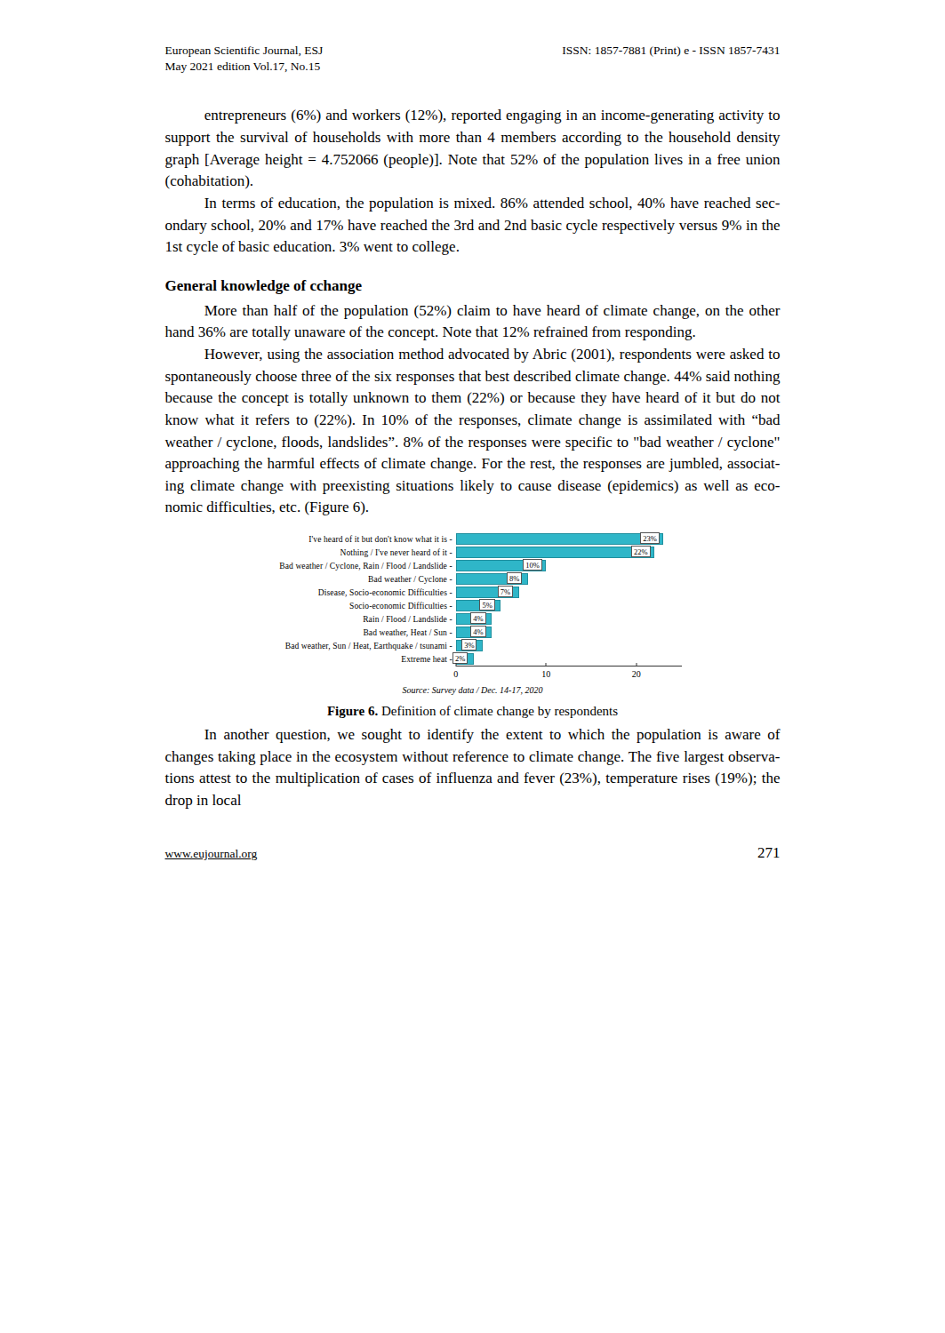European Scientific Journal, ESJ
May 2021 edition Vol.17, No.15
ISSN: 1857-7881 (Print) e - ISSN 1857-7431
entrepreneurs (6%) and workers (12%), reported engaging in an income-generating activity to support the survival of households with more than 4 members according to the household density graph [Average height = 4.752066 (people)]. Note that 52% of the population lives in a free union (cohabitation).
In terms of education, the population is mixed. 86% attended school, 40% have reached secondary school, 20% and 17% have reached the 3rd and 2nd basic cycle respectively versus 9% in the 1st cycle of basic education. 3% went to college.
General knowledge of cchange
More than half of the population (52%) claim to have heard of climate change, on the other hand 36% are totally unaware of the concept. Note that 12% refrained from responding.
However, using the association method advocated by Abric (2001), respondents were asked to spontaneously choose three of the six responses that best described climate change. 44% said nothing because the concept is totally unknown to them (22%) or because they have heard of it but do not know what it refers to (22%). In 10% of the responses, climate change is assimilated with “bad weather / cyclone, floods, landslides”. 8% of the responses were specific to "bad weather / cyclone" approaching the harmful effects of climate change. For the rest, the responses are jumbled, associating climate change with preexisting situations likely to cause disease (epidemics) as well as economic difficulties, etc. (Figure 6).
| I've heard of it but don't know what it is | 23% |
| Nothing / I've never heard of it | 22% |
| Bad weather / Cyclone, Rain / Flood / Landslide | 10% |
| Bad weather / Cyclone | 8% |
| Disease, Socio-economic Difficulties | 7% |
| Socio-economic Difficulties | 5% |
| Rain / Flood / Landslide | 4% |
| Bad weather, Heat / Sun | 4% |
| Bad weather, Sun / Heat, Earthquake / tsunami | 3% |
| Extreme heat | 2% |
0 10 20
Source: Survey data / Dec. 14-17, 2020
Figure 6. Definition of climate change by respondents
In another question, we sought to identify the extent to which the population is aware of changes taking place in the ecosystem without reference to climate change. The five largest observations attest to the multiplication of cases of influenza and fever (23%), temperature rises (19%); the drop in local
www.eujournal.org 271